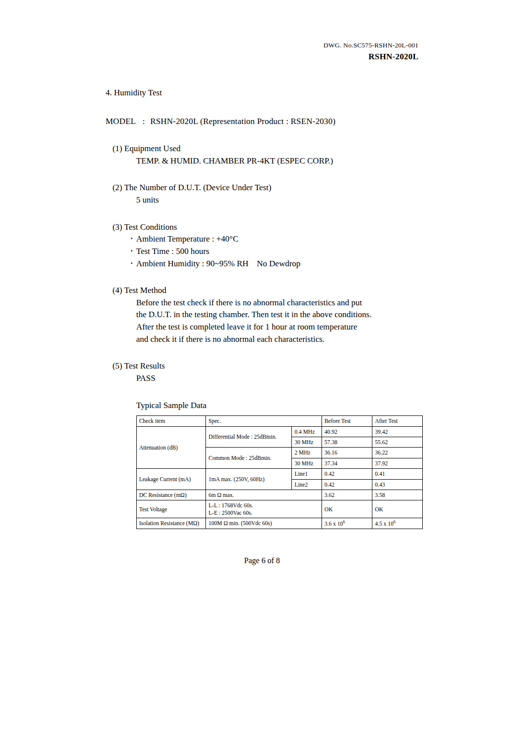DWG. No.SC575-RSHN-20L-001
RSHN-2020L
4. Humidity Test
MODEL : RSHN-2020L (Representation Product : RSEN-2030)
(1) Equipment Used
TEMP. & HUMID. CHAMBER PR-4KT (ESPEC CORP.)
(2) The Number of D.U.T. (Device Under Test)
5 units
(3) Test Conditions
Ambient Temperature : +40°C
Test Time : 500 hours
Ambient Humidity : 90~95% RH No Dewdrop
(4) Test Method
Before the test check if there is no abnormal characteristics and put
the D.U.T. in the testing chamber. Then test it in the above conditions.
After the test is completed leave it for 1 hour at room temperature
and check it if there is no abnormal each characteristics.
(5) Test Results
PASS
Typical Sample Data
| Check item | Spec. | Before Test | After Test |
| --- | --- | --- | --- |
| Attenuation (dB) | Differential Mode : 25dBmin. | 0.4 MHz | 40.92 | 39.42 |
| 30 MHz | 57.38 | 55.62 |
| Common Mode : 25dBmin. | 2 MHz | 36.16 | 36.22 |
| 30 MHz | 37.34 | 37.92 |
| Leakage Current (mA) | 1mA max. (250V, 60Hz) | Line1 | 0.42 | 0.41 |
| Line2 | 0.42 | 0.43 |
| DC Resistance (mΩ) | 6m Ω max. | 3.62 | 3.58 |
| Test Voltage | L-L : 1768Vdc 60s. L-E : 2500Vac 60s. | OK | OK |
| Isolation Resistance (MΩ) | 100M Ω min. (500Vdc 60s) | 3.6 x 10 6 | 4.5 x 10 6 |
Page 6 of 8